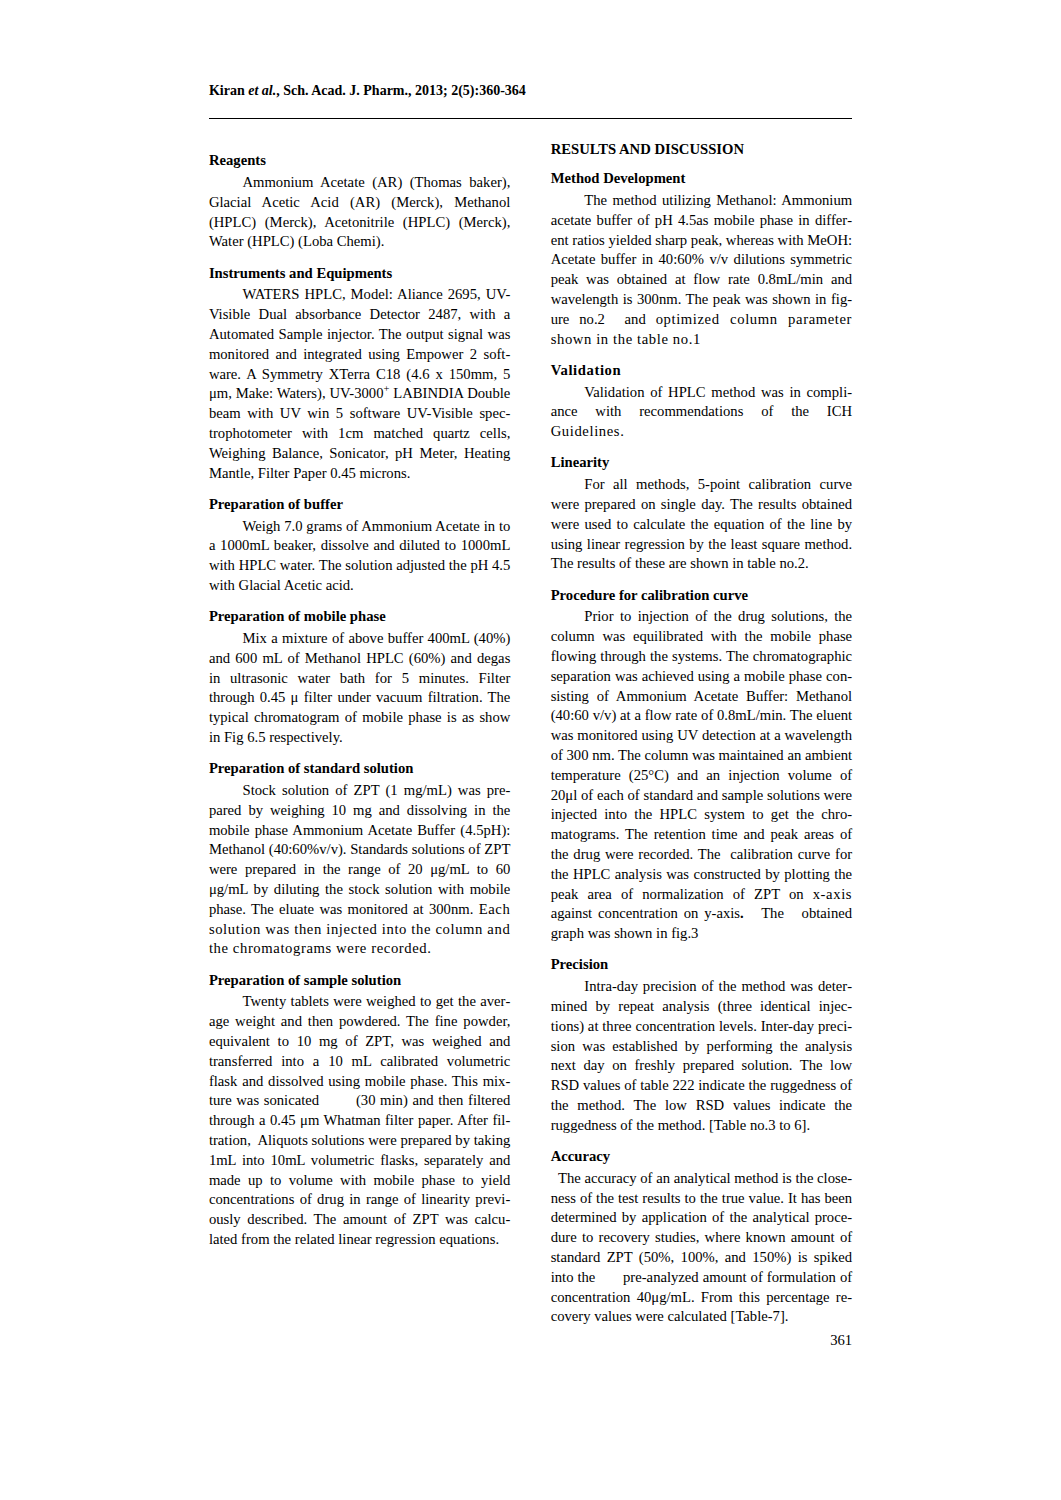Kiran et al., Sch. Acad. J. Pharm., 2013; 2(5):360-364
Reagents
Ammonium Acetate (AR) (Thomas baker), Glacial Acetic Acid (AR) (Merck), Methanol (HPLC) (Merck), Acetonitrile (HPLC) (Merck), Water (HPLC) (Loba Chemi).
Instruments and Equipments
WATERS HPLC, Model: Aliance 2695, UV-Visible Dual absorbance Detector 2487, with a Automated Sample injector. The output signal was monitored and integrated using Empower 2 software. A Symmetry XTerra C18 (4.6 x 150mm, 5 μm, Make: Waters), UV-3000+ LABINDIA Double beam with UV win 5 software UV-Visible spectrophotometer with 1cm matched quartz cells, Weighing Balance, Sonicator, pH Meter, Heating Mantle, Filter Paper 0.45 microns.
Preparation of buffer
Weigh 7.0 grams of Ammonium Acetate in to a 1000mL beaker, dissolve and diluted to 1000mL with HPLC water. The solution adjusted the pH 4.5 with Glacial Acetic acid.
Preparation of mobile phase
Mix a mixture of above buffer 400mL (40%) and 600 mL of Methanol HPLC (60%) and degas in ultrasonic water bath for 5 minutes. Filter through 0.45 μ filter under vacuum filtration. The typical chromatogram of mobile phase is as show in Fig 6.5 respectively.
Preparation of standard solution
Stock solution of ZPT (1 mg/mL) was prepared by weighing 10 mg and dissolving in the mobile phase Ammonium Acetate Buffer (4.5pH): Methanol (40:60%v/v). Standards solutions of ZPT were prepared in the range of 20 μg/mL to 60 μg/mL by diluting the stock solution with mobile phase. The eluate was monitored at 300nm. Each solution was then injected into the column and the chromatograms were recorded.
Preparation of sample solution
Twenty tablets were weighed to get the average weight and then powdered. The fine powder, equivalent to 10 mg of ZPT, was weighed and transferred into a 10 mL calibrated volumetric flask and dissolved using mobile phase. This mixture was sonicated (30 min) and then filtered through a 0.45 μm Whatman filter paper. After filtration, Aliquots solutions were prepared by taking 1mL into 10mL volumetric flasks, separately and made up to volume with mobile phase to yield concentrations of drug in range of linearity previously described. The amount of ZPT was calculated from the related linear regression equations.
Results and Discussion
Method Development
The method utilizing Methanol: Ammonium acetate buffer of pH 4.5as mobile phase in different ratios yielded sharp peak, whereas with MeOH: Acetate buffer in 40:60% v/v dilutions symmetric peak was obtained at flow rate 0.8mL/min and wavelength is 300nm. The peak was shown in figure no.2 and optimized column parameter shown in the table no.1
Validation
Validation of HPLC method was in compliance with recommendations of the ICH Guidelines.
Linearity
For all methods, 5-point calibration curve were prepared on single day. The results obtained were used to calculate the equation of the line by using linear regression by the least square method. The results of these are shown in table no.2.
Procedure for calibration curve
Prior to injection of the drug solutions, the column was equilibrated with the mobile phase flowing through the systems. The chromatographic separation was achieved using a mobile phase consisting of Ammonium Acetate Buffer: Methanol (40:60 v/v) at a flow rate of 0.8mL/min. The eluent was monitored using UV detection at a wavelength of 300 nm. The column was maintained an ambient temperature (25°C) and an injection volume of 20μl of each of standard and sample solutions were injected into the HPLC system to get the chromatograms. The retention time and peak areas of the drug were recorded. The calibration curve for the HPLC analysis was constructed by plotting the peak area of normalization of ZPT on x-axis against concentration on y-axis. The obtained graph was shown in fig.3
Precision
Intra-day precision of the method was determined by repeat analysis (three identical injections) at three concentration levels. Inter-day precision was established by performing the analysis next day on freshly prepared solution. The low RSD values of table 222 indicate the ruggedness of the method. The low RSD values indicate the ruggedness of the method. [Table no.3 to 6].
Accuracy
The accuracy of an analytical method is the closeness of the test results to the true value. It has been determined by application of the analytical procedure to recovery studies, where known amount of standard ZPT (50%, 100%, and 150%) is spiked into the pre-analyzed amount of formulation of concentration 40μg/mL. From this percentage recovery values were calculated [Table-7].
361